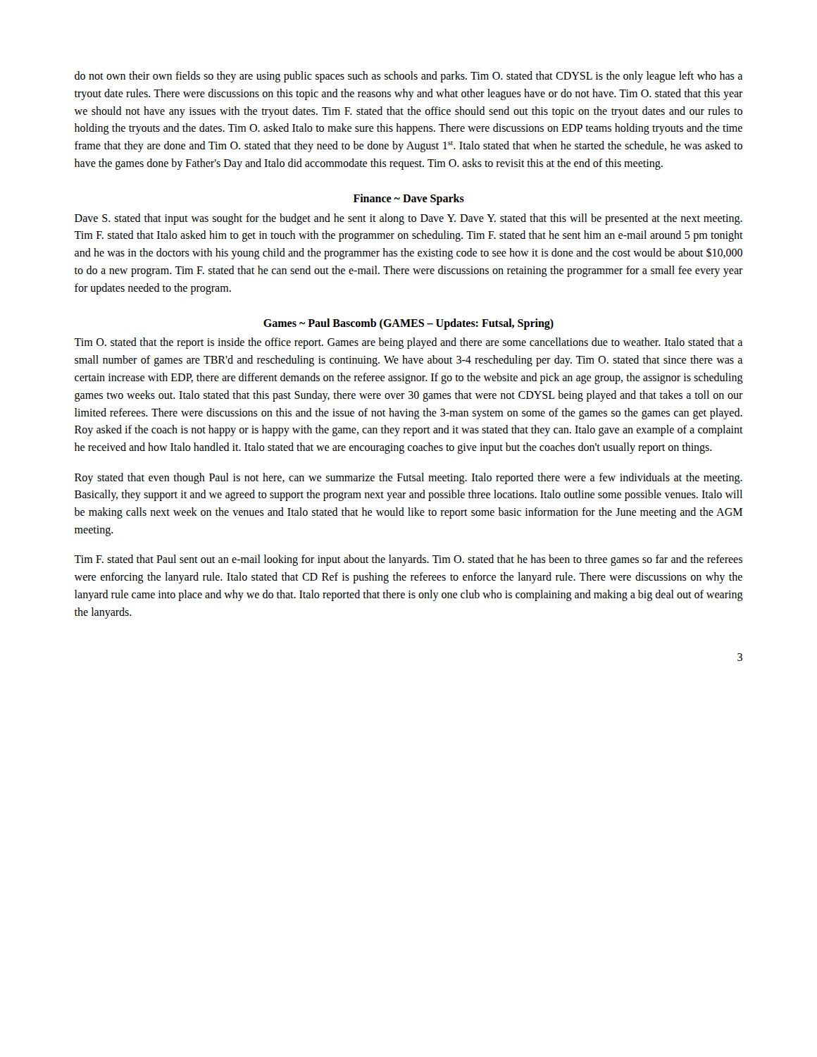do not own their own fields so they are using public spaces such as schools and parks. Tim O. stated that CDYSL is the only league left who has a tryout date rules. There were discussions on this topic and the reasons why and what other leagues have or do not have. Tim O. stated that this year we should not have any issues with the tryout dates. Tim F. stated that the office should send out this topic on the tryout dates and our rules to holding the tryouts and the dates. Tim O. asked Italo to make sure this happens. There were discussions on EDP teams holding tryouts and the time frame that they are done and Tim O. stated that they need to be done by August 1st. Italo stated that when he started the schedule, he was asked to have the games done by Father's Day and Italo did accommodate this request. Tim O. asks to revisit this at the end of this meeting.
Finance ~ Dave Sparks
Dave S. stated that input was sought for the budget and he sent it along to Dave Y. Dave Y. stated that this will be presented at the next meeting. Tim F. stated that Italo asked him to get in touch with the programmer on scheduling. Tim F. stated that he sent him an e-mail around 5 pm tonight and he was in the doctors with his young child and the programmer has the existing code to see how it is done and the cost would be about $10,000 to do a new program. Tim F. stated that he can send out the e-mail. There were discussions on retaining the programmer for a small fee every year for updates needed to the program.
Games ~ Paul Bascomb (GAMES – Updates: Futsal, Spring)
Tim O. stated that the report is inside the office report. Games are being played and there are some cancellations due to weather. Italo stated that a small number of games are TBR'd and rescheduling is continuing. We have about 3-4 rescheduling per day. Tim O. stated that since there was a certain increase with EDP, there are different demands on the referee assignor. If go to the website and pick an age group, the assignor is scheduling games two weeks out. Italo stated that this past Sunday, there were over 30 games that were not CDYSL being played and that takes a toll on our limited referees. There were discussions on this and the issue of not having the 3-man system on some of the games so the games can get played. Roy asked if the coach is not happy or is happy with the game, can they report and it was stated that they can. Italo gave an example of a complaint he received and how Italo handled it. Italo stated that we are encouraging coaches to give input but the coaches don't usually report on things.
Roy stated that even though Paul is not here, can we summarize the Futsal meeting. Italo reported there were a few individuals at the meeting. Basically, they support it and we agreed to support the program next year and possible three locations. Italo outline some possible venues. Italo will be making calls next week on the venues and Italo stated that he would like to report some basic information for the June meeting and the AGM meeting.
Tim F. stated that Paul sent out an e-mail looking for input about the lanyards. Tim O. stated that he has been to three games so far and the referees were enforcing the lanyard rule. Italo stated that CD Ref is pushing the referees to enforce the lanyard rule. There were discussions on why the lanyard rule came into place and why we do that. Italo reported that there is only one club who is complaining and making a big deal out of wearing the lanyards.
3